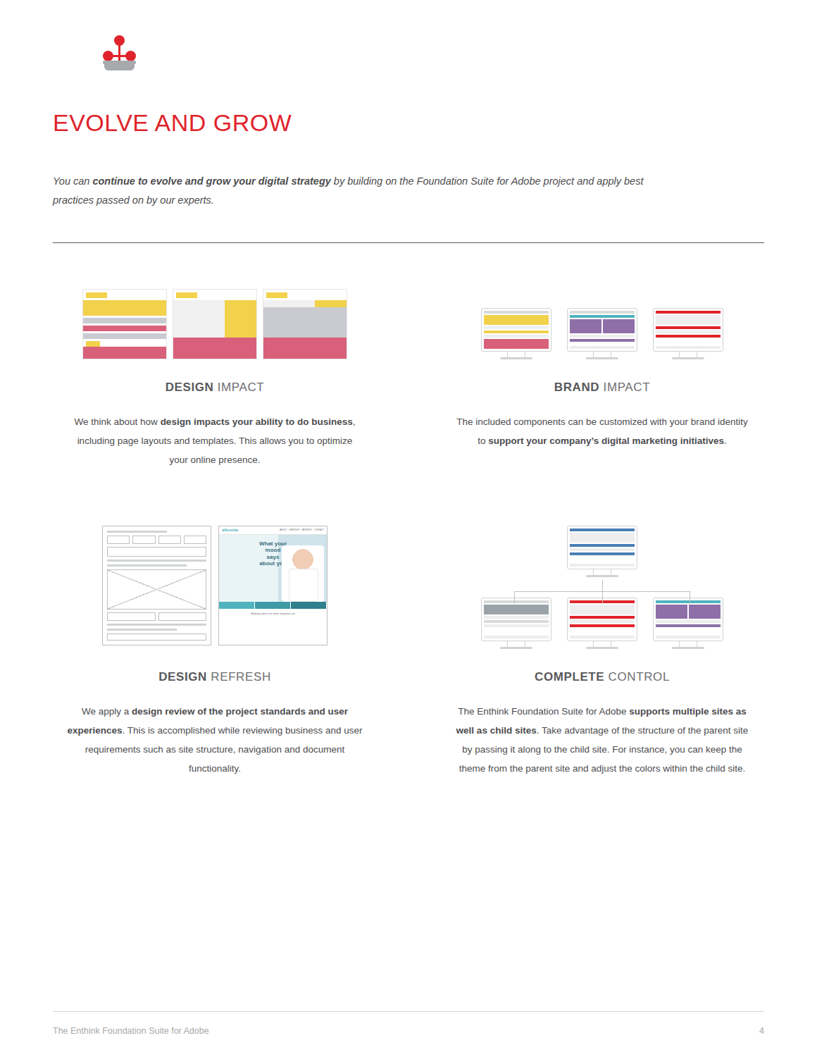EVOLVE AND GROW
You can continue to evolve and grow your digital strategy by building on the Foundation Suite for Adobe project and apply best practices passed on by our experts.
DESIGN IMPACT
We think about how design impacts your ability to do business, including page layouts and templates. This allows you to optimize your online presence.
BRAND IMPACT
The included components can be customized with your brand identity to support your company’s digital marketing initiatives.
albonita ABOUT SERVICES PATIENTS CONTACT
What your
mood
says
about you
Helping when no other hospital can
DESIGN REFRESH
We apply a design review of the project standards and user experiences. This is accomplished while reviewing business and user requirements such as site structure, navigation and document functionality.
COMPLETE CONTROL
The Enthink Foundation Suite for Adobe supports multiple sites as well as child sites. Take advantage of the structure of the parent site by passing it along to the child site. For instance, you can keep the theme from the parent site and adjust the colors within the child site.
The Enthink Foundation Suite for Adobe 4